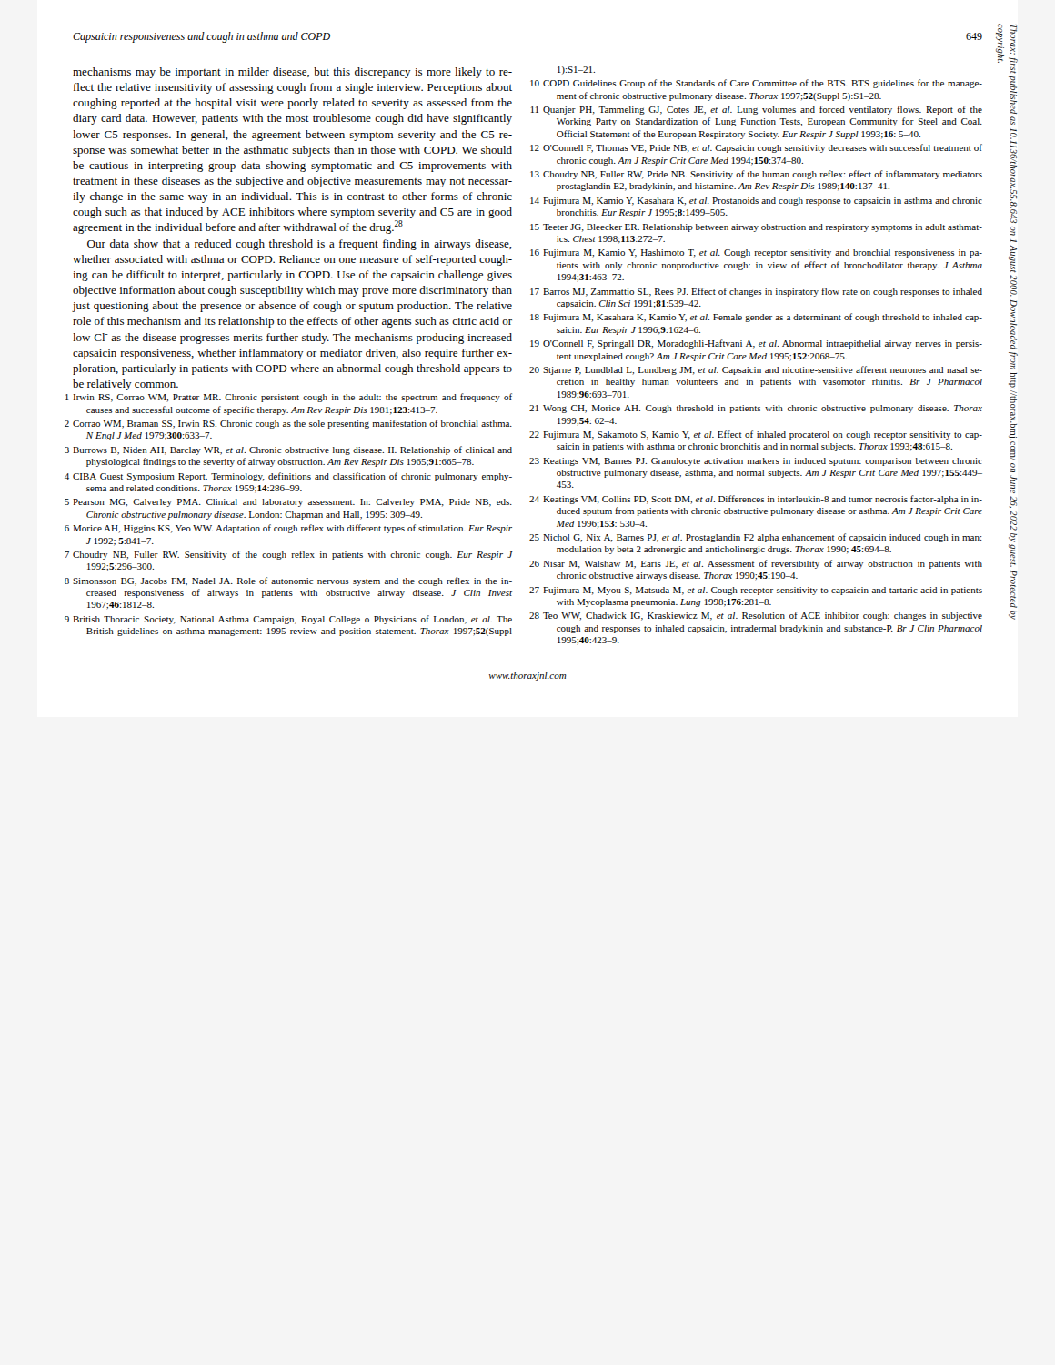Capsaicin responsiveness and cough in asthma and COPD 649
mechanisms may be important in milder disease, but this discrepancy is more likely to reflect the relative insensitivity of assessing cough from a single interview. Perceptions about coughing reported at the hospital visit were poorly related to severity as assessed from the diary card data. However, patients with the most troublesome cough did have significantly lower C5 responses. In general, the agreement between symptom severity and the C5 response was somewhat better in the asthmatic subjects than in those with COPD. We should be cautious in interpreting group data showing symptomatic and C5 improvements with treatment in these diseases as the subjective and objective measurements may not necessarily change in the same way in an individual. This is in contrast to other forms of chronic cough such as that induced by ACE inhibitors where symptom severity and C5 are in good agreement in the individual before and after withdrawal of the drug.28
Our data show that a reduced cough threshold is a frequent finding in airways disease, whether associated with asthma or COPD. Reliance on one measure of self-reported coughing can be difficult to interpret, particularly in COPD. Use of the capsaicin challenge gives objective information about cough susceptibility which may prove more discriminatory than just questioning about the presence or absence of cough or sputum production. The relative role of this mechanism and its relationship to the effects of other agents such as citric acid or low Cl- as the disease progresses merits further study. The mechanisms producing increased capsaicin responsiveness, whether inflammatory or mediator driven, also require further exploration, particularly in patients with COPD where an abnormal cough threshold appears to be relatively common.
1 Irwin RS, Corrao WM, Pratter MR. Chronic persistent cough in the adult: the spectrum and frequency of causes and successful outcome of specific therapy. Am Rev Respir Dis 1981;123:413–7.
2 Corrao WM, Braman SS, Irwin RS. Chronic cough as the sole presenting manifestation of bronchial asthma. N Engl J Med 1979;300:633–7.
3 Burrows B, Niden AH, Barclay WR, et al. Chronic obstructive lung disease. II. Relationship of clinical and physiological findings to the severity of airway obstruction. Am Rev Respir Dis 1965;91:665–78.
4 CIBA Guest Symposium Report. Terminology, definitions and classification of chronic pulmonary emphysema and related conditions. Thorax 1959;14:286–99.
5 Pearson MG, Calverley PMA. Clinical and laboratory assessment. In: Calverley PMA, Pride NB, eds. Chronic obstructive pulmonary disease. London: Chapman and Hall, 1995: 309–49.
6 Morice AH, Higgins KS, Yeo WW. Adaptation of cough reflex with different types of stimulation. Eur Respir J 1992; 5:841–7.
7 Choudry NB, Fuller RW. Sensitivity of the cough reflex in patients with chronic cough. Eur Respir J 1992;5:296–300.
8 Simonsson BG, Jacobs FM, Nadel JA. Role of autonomic nervous system and the cough reflex in the increased responsiveness of airways in patients with obstructive airway disease. J Clin Invest 1967;46:1812–8.
9 British Thoracic Society, National Asthma Campaign, Royal College o Physicians of London, et al. The British guidelines on asthma management: 1995 review and position statement. Thorax 1997;52(Suppl 1):S1–21.
10 COPD Guidelines Group of the Standards of Care Committee of the BTS. BTS guidelines for the management of chronic obstructive pulmonary disease. Thorax 1997;52(Suppl 5):S1–28.
11 Quanjer PH, Tammeling GJ, Cotes JE, et al. Lung volumes and forced ventilatory flows. Report of the Working Party on Standardization of Lung Function Tests, European Community for Steel and Coal. Official Statement of the European Respiratory Society. Eur Respir J Suppl 1993;16: 5–40.
12 O'Connell F, Thomas VE, Pride NB, et al. Capsaicin cough sensitivity decreases with successful treatment of chronic cough. Am J Respir Crit Care Med 1994;150:374–80.
13 Choudry NB, Fuller RW, Pride NB. Sensitivity of the human cough reflex: effect of inflammatory mediators prostaglandin E2, bradykinin, and histamine. Am Rev Respir Dis 1989;140:137–41.
14 Fujimura M, Kamio Y, Kasahara K, et al. Prostanoids and cough response to capsaicin in asthma and chronic bronchitis. Eur Respir J 1995;8:1499–505.
15 Teeter JG, Bleecker ER. Relationship between airway obstruction and respiratory symptoms in adult asthmatics. Chest 1998;113:272–7.
16 Fujimura M, Kamio Y, Hashimoto T, et al. Cough receptor sensitivity and bronchial responsiveness in patients with only chronic nonproductive cough: in view of effect of bronchodilator therapy. J Asthma 1994;31:463–72.
17 Barros MJ, Zammattio SL, Rees PJ. Effect of changes in inspiratory flow rate on cough responses to inhaled capsaicin. Clin Sci 1991;81:539–42.
18 Fujimura M, Kasahara K, Kamio Y, et al. Female gender as a determinant of cough threshold to inhaled capsaicin. Eur Respir J 1996;9:1624–6.
19 O'Connell F, Springall DR, Moradoghli-Haftvani A, et al. Abnormal intraepithelial airway nerves in persistent unexplained cough? Am J Respir Crit Care Med 1995;152:2068–75.
20 Stjarne P, Lundblad L, Lundberg JM, et al. Capsaicin and nicotine-sensitive afferent neurones and nasal secretion in healthy human volunteers and in patients with vasomotor rhinitis. Br J Pharmacol 1989;96:693–701.
21 Wong CH, Morice AH. Cough threshold in patients with chronic obstructive pulmonary disease. Thorax 1999;54: 62–4.
22 Fujimura M, Sakamoto S, Kamio Y, et al. Effect of inhaled procaterol on cough receptor sensitivity to capsaicin in patients with asthma or chronic bronchitis and in normal subjects. Thorax 1993;48:615–8.
23 Keatings VM, Barnes PJ. Granulocyte activation markers in induced sputum: comparison between chronic obstructive pulmonary disease, asthma, and normal subjects. Am J Respir Crit Care Med 1997;155:449–453.
24 Keatings VM, Collins PD, Scott DM, et al. Differences in interleukin-8 and tumor necrosis factor-alpha in induced sputum from patients with chronic obstructive pulmonary disease or asthma. Am J Respir Crit Care Med 1996;153: 530–4.
25 Nichol G, Nix A, Barnes PJ, et al. Prostaglandin F2 alpha enhancement of capsaicin induced cough in man: modulation by beta 2 adrenergic and anticholinergic drugs. Thorax 1990; 45:694–8.
26 Nisar M, Walshaw M, Earis JE, et al. Assessment of reversibility of airway obstruction in patients with chronic obstructive airways disease. Thorax 1990;45:190–4.
27 Fujimura M, Myou S, Matsuda M, et al. Cough receptor sensitivity to capsaicin and tartaric acid in patients with Mycoplasma pneumonia. Lung 1998;176:281–8.
28 Teo WW, Chadwick IG, Kraskiewicz M, et al. Resolution of ACE inhibitor cough: changes in subjective cough and responses to inhaled capsaicin, intradermal bradykinin and substance-P. Br J Clin Pharmacol 1995;40:423–9.
Thorax: first published as 10.1136/thorax.55.8.643 on 1 August 2000. Downloaded from http://thorax.bmj.com/ on June 26, 2022 by guest. Protected by copyright.
www.thoraxjnl.com